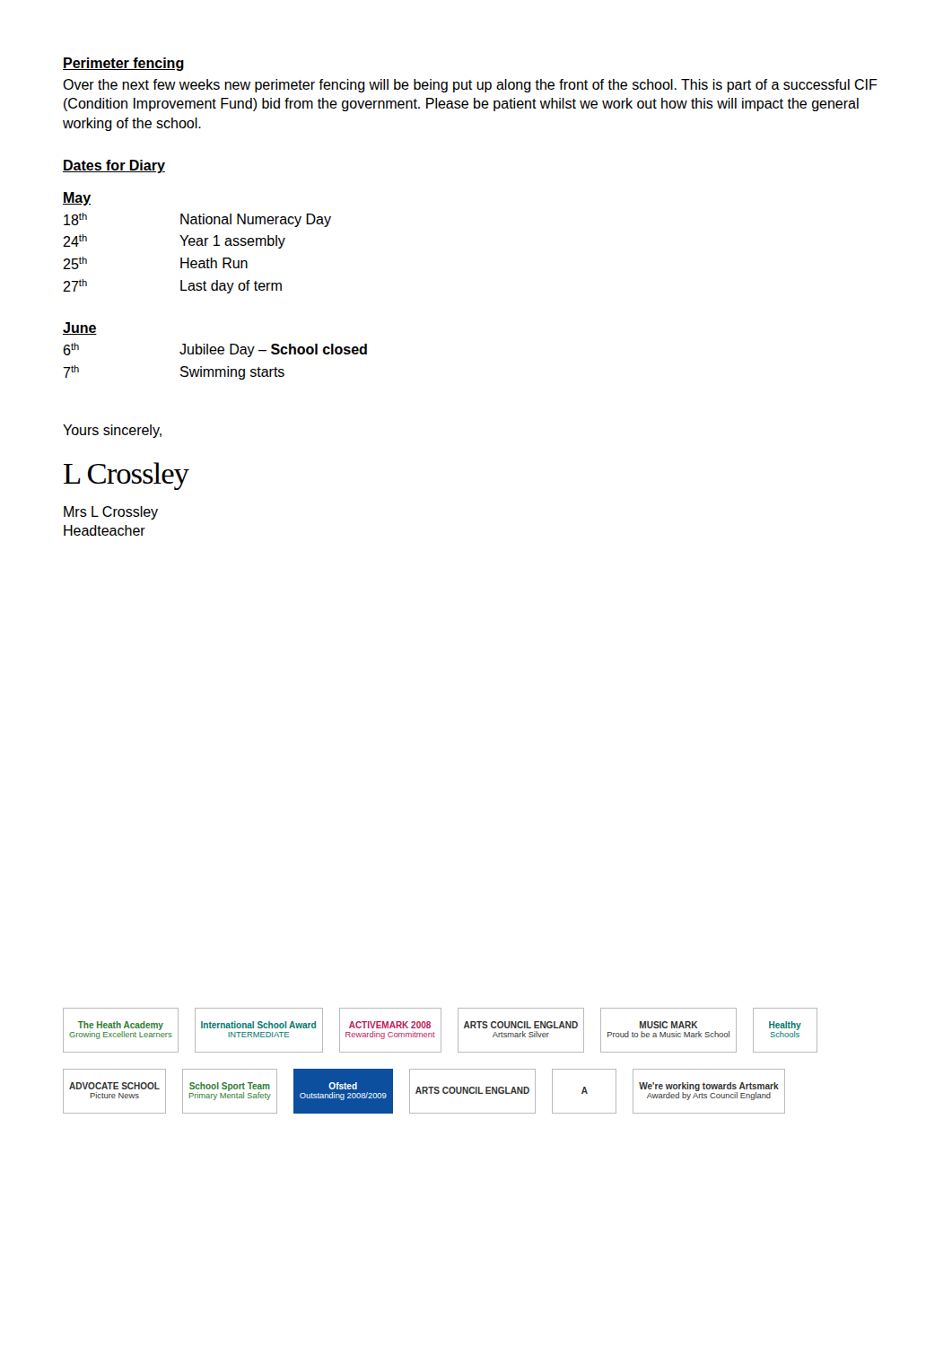Perimeter fencing
Over the next few weeks new perimeter fencing will be being put up along the front of the school. This is part of a successful CIF (Condition Improvement Fund) bid from the government. Please be patient whilst we work out how this will impact the general working of the school.
Dates for Diary
May
| 18 th | National Numeracy Day |
| 24 th | Year 1 assembly |
| 25 th | Heath Run |
| 27 th | Last day of term |
June
| 6 th | Jubilee Day – School closed |
| 7 th | Swimming starts |
Yours sincerely,
L Crossley
Mrs L Crossley
Headteacher
The Heath Academy Growing Excellent Learners
International School Award INTERMEDIATE
ACTIVEMARK 2008 Rewarding Commitment
ARTS COUNCIL ENGLANDArtsmark Silver
MUSIC MARKProud to be a Music Mark School
Healthy Schools
ADVOCATE SCHOOLPicture News
School Sport Team Primary Mental Safety
Ofsted Outstanding 2008/2009
ARTS COUNCIL ENGLAND
A
We're working towards Artsmark Awarded by Arts Council England